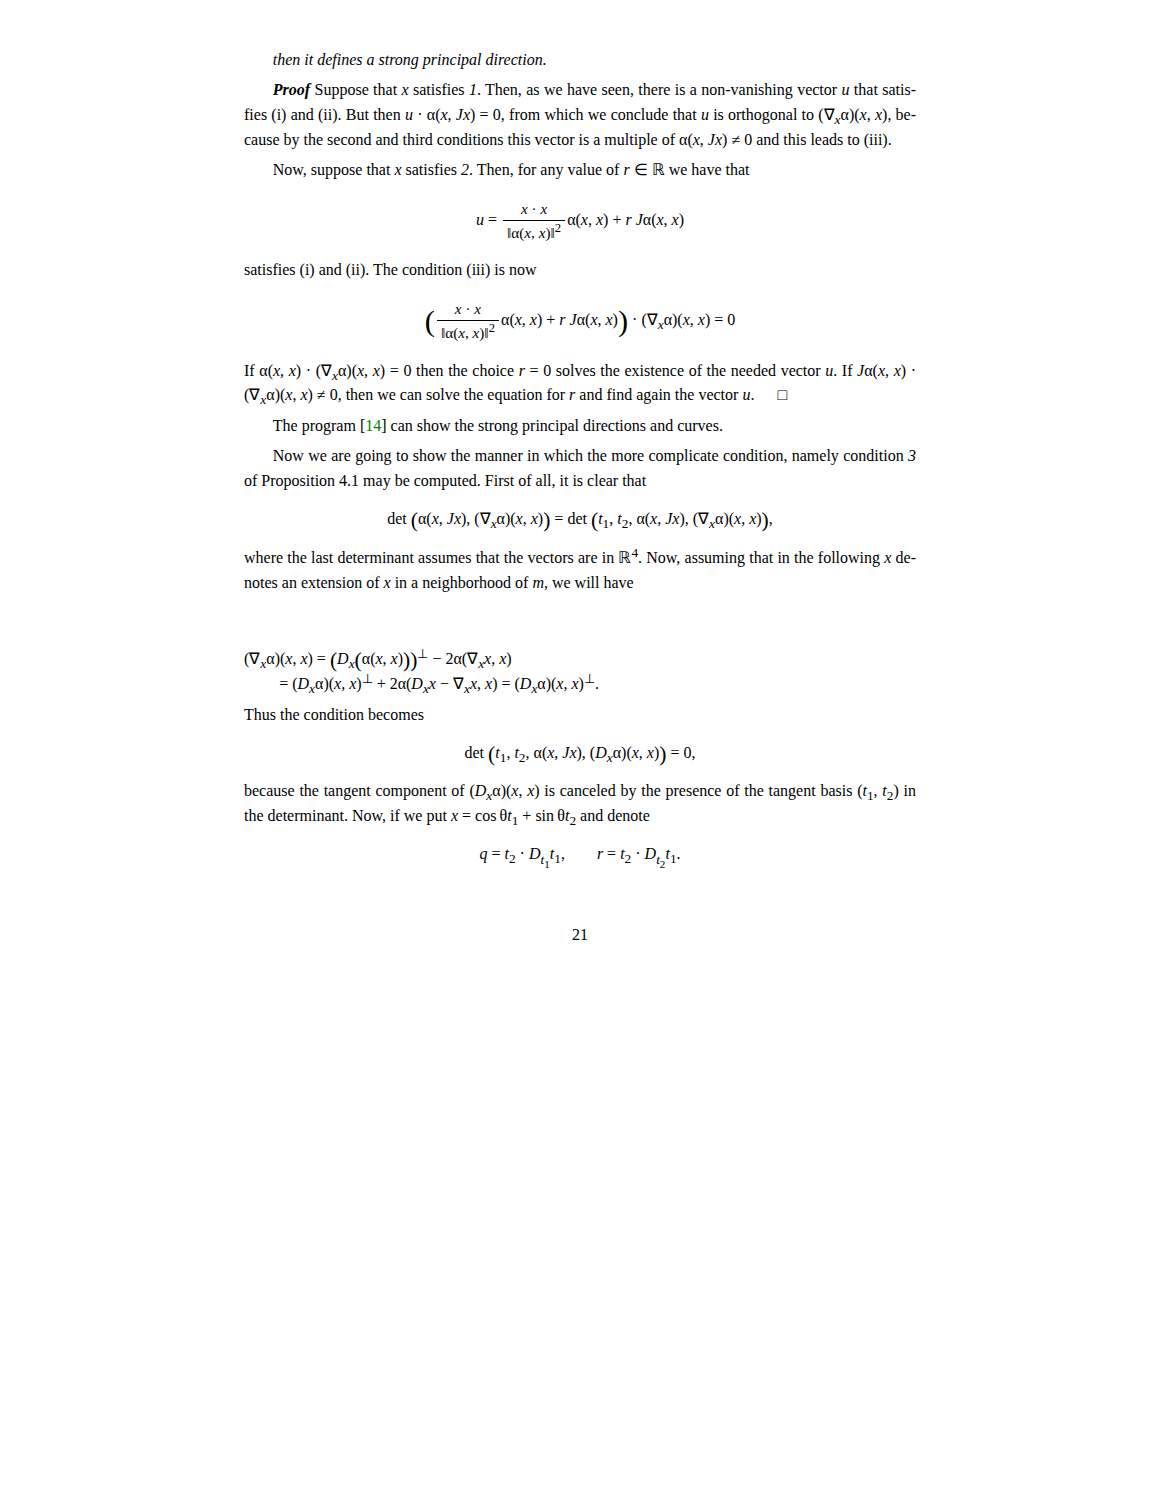then it defines a strong principal direction.
Proof Suppose that x satisfies 1. Then, as we have seen, there is a non-vanishing vector u that satisfies (i) and (ii). But then u · α(x, Jx) = 0, from which we conclude that u is orthogonal to (∇xα)(x, x), because by the second and third conditions this vector is a multiple of α(x, Jx) ≠ 0 and this leads to (iii).
Now, suppose that x satisfies 2. Then, for any value of r ∈ ℝ we have that
u = x · x‖α(x, x)‖2α(x, x) + r Jα(x, x)
satisfies (i) and (ii). The condition (iii) is now
(x · x‖α(x, x)‖2α(x, x) + r Jα(x, x)) · (∇xα)(x, x) = 0
If α(x, x) · (∇xα)(x, x) = 0 then the choice r = 0 solves the existence of the needed vector u. If Jα(x, x) · (∇xα)(x, x) ≠ 0, then we can solve the equation for r and find again the vector u. □
The program [14] can show the strong principal directions and curves.
Now we are going to show the manner in which the more complicate condition, namely condition 3 of Proposition 4.1 may be computed. First of all, it is clear that
det (α(x, Jx), (∇xα)(x, x)) = det (t1, t2, α(x, Jx), (∇xα)(x, x)),
where the last determinant assumes that the vectors are in ℝ4. Now, assuming that in the following x denotes an extension of x in a neighborhood of m, we will have
(∇xα)(x, x) = (Dx(α(x, x)))⊥ − 2α(∇xx, x)
= (Dxα)(x, x)⊥ + 2α(Dxx − ∇xx, x) = (Dxα)(x, x)⊥.
Thus the condition becomes
det (t1, t2, α(x, Jx), (Dxα)(x, x)) = 0,
because the tangent component of (Dxα)(x, x) is canceled by the presence of the tangent basis (t1, t2) in the determinant. Now, if we put x = cos θt1 + sin θt2 and denote
q = t2 · Dt1t1, r = t2 · Dt2t1.
21